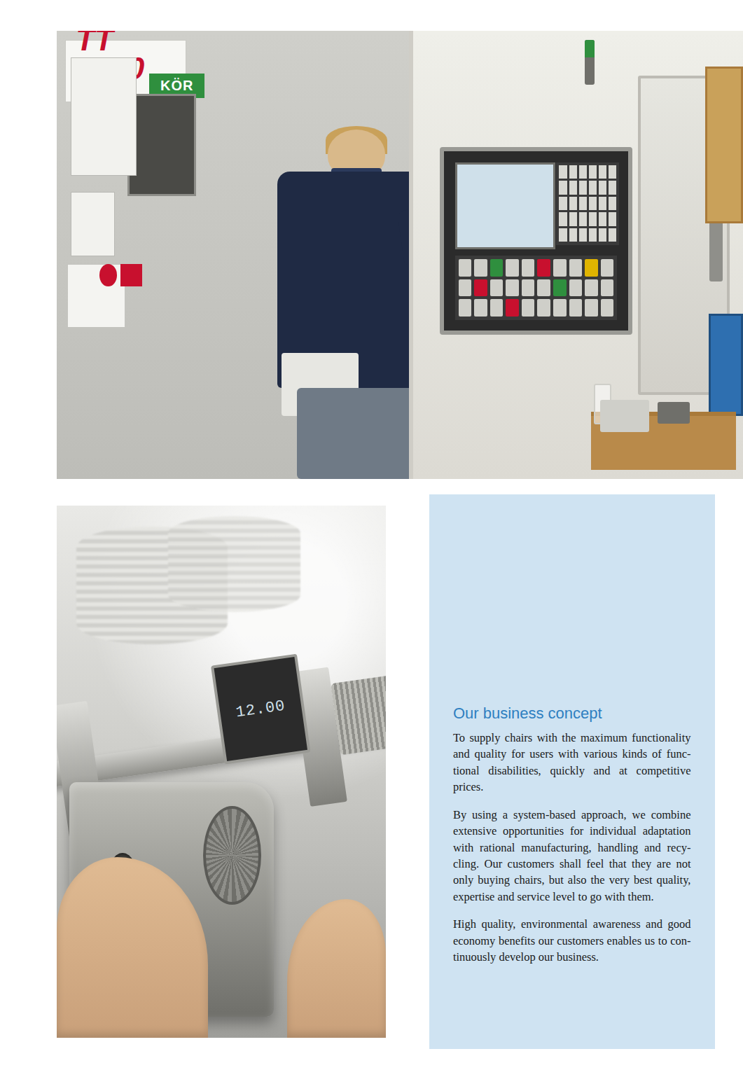PUMA Series
TT 2000 SY
SWEDISH TOOL AB
VERKTYGSMASKINER SERVICE
Tomtebodavägen 3B 168 00 HALLONBERG
Tel: 08-514 507 00 Fax: 08-514 507 01
www.swedishtool.se
KÖR
12.00
Our business concept
To supply chairs with the maximum functionality and quality for users with various kinds of functional disabilities, quickly and at competitive prices.
By using a system-based approach, we combine extensive opportunities for individual adaptation with rational manufacturing, handling and recycling. Our customers shall feel that they are not only buying chairs, but also the very best quality, expertise and service level to go with them.
High quality, environmental awareness and good economy benefits our customers enables us to continuously develop our business.